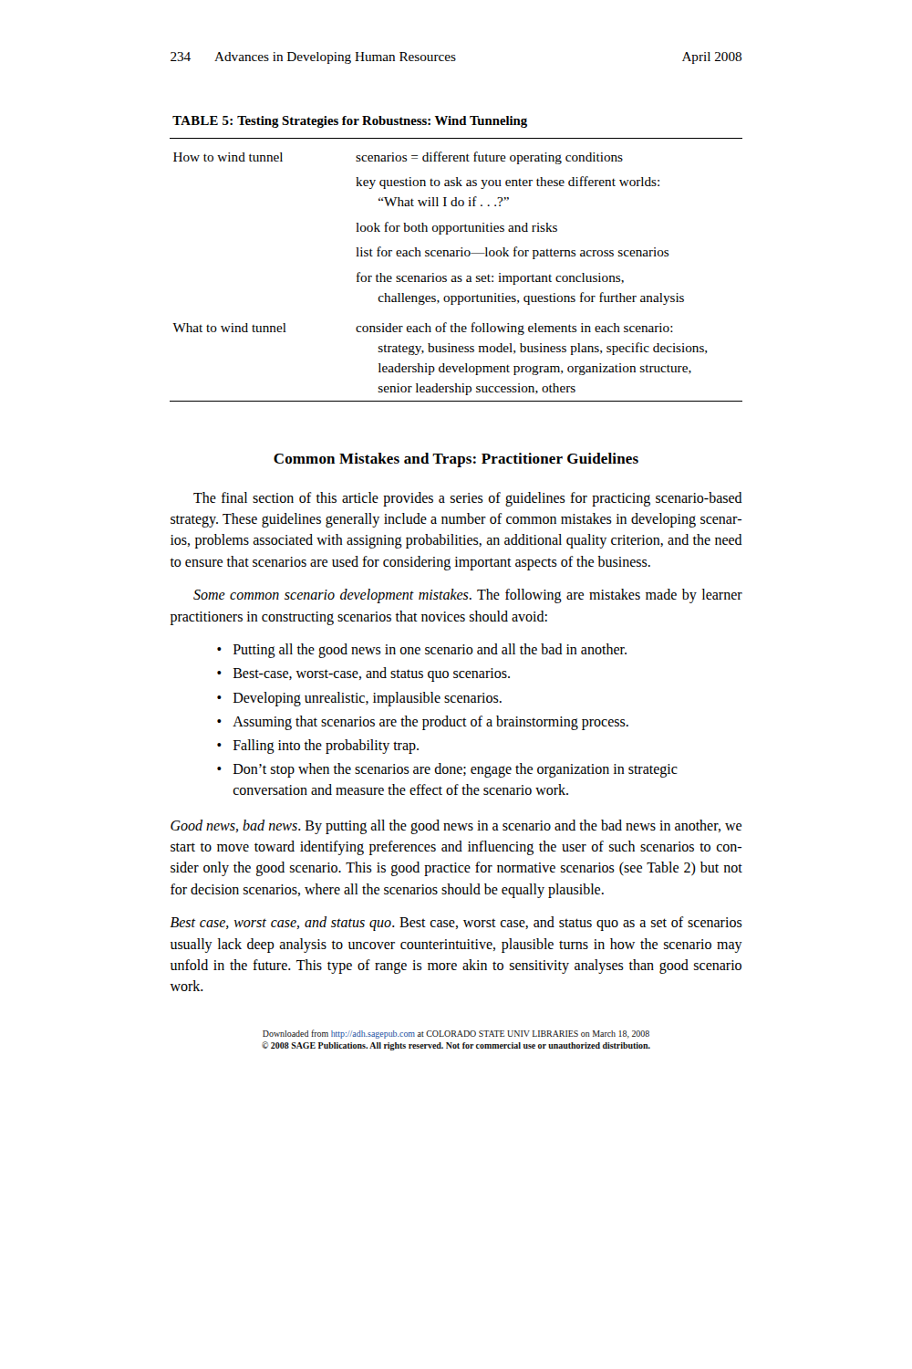234
Advances in Developing Human Resources
April 2008
TABLE 5: Testing Strategies for Robustness: Wind Tunneling
| How to wind tunnel | scenarios = different future operating conditions |
| | key question to ask as you enter these different worlds: “What will I do if . . .?” |
| | look for both opportunities and risks |
| | list for each scenario—look for patterns across scenarios |
| | for the scenarios as a set: important conclusions, challenges, opportunities, questions for further analysis |
| What to wind tunnel | consider each of the following elements in each scenario: strategy, business model, business plans, specific decisions, leadership development program, organization structure, senior leadership succession, others |
Common Mistakes and Traps: Practitioner Guidelines
The final section of this article provides a series of guidelines for practicing scenario-based strategy. These guidelines generally include a number of common mistakes in developing scenarios, problems associated with assigning probabilities, an additional quality criterion, and the need to ensure that scenarios are used for considering important aspects of the business.
Some common scenario development mistakes. The following are mistakes made by learner practitioners in constructing scenarios that novices should avoid:
Putting all the good news in one scenario and all the bad in another.
Best-case, worst-case, and status quo scenarios.
Developing unrealistic, implausible scenarios.
Assuming that scenarios are the product of a brainstorming process.
Falling into the probability trap.
Don’t stop when the scenarios are done; engage the organization in strategic conversation and measure the effect of the scenario work.
Good news, bad news. By putting all the good news in a scenario and the bad news in another, we start to move toward identifying preferences and influencing the user of such scenarios to consider only the good scenario. This is good practice for normative scenarios (see Table 2) but not for decision scenarios, where all the scenarios should be equally plausible.
Best case, worst case, and status quo. Best case, worst case, and status quo as a set of scenarios usually lack deep analysis to uncover counterintuitive, plausible turns in how the scenario may unfold in the future. This type of range is more akin to sensitivity analyses than good scenario work.
Downloaded from http://adh.sagepub.com at COLORADO STATE UNIV LIBRARIES on March 18, 2008
© 2008 SAGE Publications. All rights reserved. Not for commercial use or unauthorized distribution.